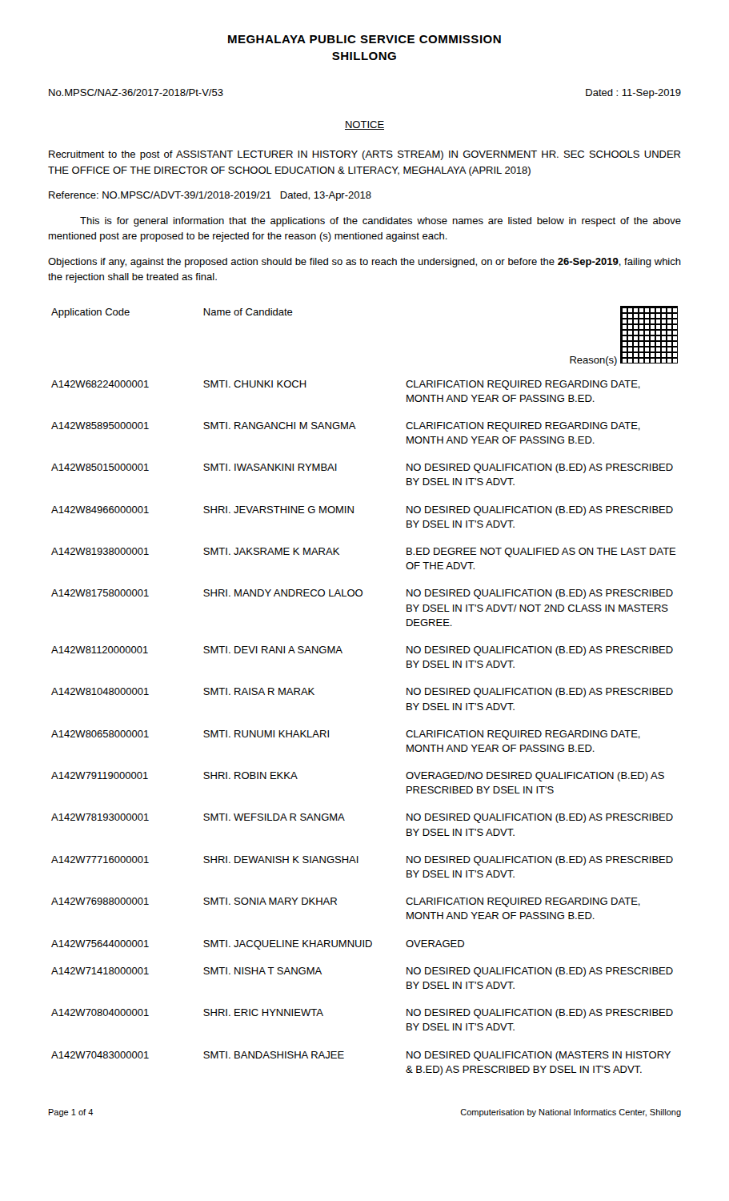MEGHALAYA PUBLIC SERVICE COMMISSION
SHILLONG
No.MPSC/NAZ-36/2017-2018/Pt-V/53 Dated : 11-Sep-2019
NOTICE
Recruitment to the post of ASSISTANT LECTURER IN HISTORY (ARTS STREAM) IN GOVERNMENT HR. SEC SCHOOLS UNDER THE OFFICE OF THE DIRECTOR OF SCHOOL EDUCATION & LITERACY, MEGHALAYA (APRIL 2018)
Reference: NO.MPSC/ADVT-39/1/2018-2019/21 Dated, 13-Apr-2018
This is for general information that the applications of the candidates whose names are listed below in respect of the above mentioned post are proposed to be rejected for the reason (s) mentioned against each.
Objections if any, against the proposed action should be filed so as to reach the undersigned, on or before the 26-Sep-2019, failing which the rejection shall be treated as final.
| Application Code | Name of Candidate | Reason(s) |
| --- | --- | --- |
| A142W68224000001 | SMTI. CHUNKI KOCH | CLARIFICATION REQUIRED REGARDING DATE, MONTH AND YEAR OF PASSING B.ED. |
| A142W85895000001 | SMTI. RANGANCHI M SANGMA | CLARIFICATION REQUIRED REGARDING DATE, MONTH AND YEAR OF PASSING B.ED. |
| A142W85015000001 | SMTI. IWASANKINI RYMBAI | NO DESIRED QUALIFICATION (B.ED) AS PRESCRIBED BY DSEL IN IT'S ADVT. |
| A142W84966000001 | SHRI. JEVARSTHINE G MOMIN | NO DESIRED QUALIFICATION (B.ED) AS PRESCRIBED BY DSEL IN IT'S ADVT. |
| A142W81938000001 | SMTI. JAKSRAME K MARAK | B.ED DEGREE NOT QUALIFIED AS ON THE LAST DATE OF THE ADVT. |
| A142W81758000001 | SHRI. MANDY ANDRECO LALOO | NO DESIRED QUALIFICATION (B.ED) AS PRESCRIBED BY DSEL IN IT'S ADVT/ NOT 2ND CLASS IN MASTERS DEGREE. |
| A142W81120000001 | SMTI. DEVI RANI A SANGMA | NO DESIRED QUALIFICATION (B.ED) AS PRESCRIBED BY DSEL IN IT'S ADVT. |
| A142W81048000001 | SMTI. RAISA R MARAK | NO DESIRED QUALIFICATION (B.ED) AS PRESCRIBED BY DSEL IN IT'S ADVT. |
| A142W80658000001 | SMTI. RUNUMI KHAKLARI | CLARIFICATION REQUIRED REGARDING DATE, MONTH AND YEAR OF PASSING B.ED. |
| A142W79119000001 | SHRI. ROBIN EKKA | OVERAGED/NO DESIRED QUALIFICATION (B.ED) AS PRESCRIBED BY DSEL IN IT'S |
| A142W78193000001 | SMTI. WEFSILDA R SANGMA | NO DESIRED QUALIFICATION (B.ED) AS PRESCRIBED BY DSEL IN IT'S ADVT. |
| A142W77716000001 | SHRI. DEWANISH K SIANGSHAI | NO DESIRED QUALIFICATION (B.ED) AS PRESCRIBED BY DSEL IN IT'S ADVT. |
| A142W76988000001 | SMTI. SONIA MARY DKHAR | CLARIFICATION REQUIRED REGARDING DATE, MONTH AND YEAR OF PASSING B.ED. |
| A142W75644000001 | SMTI. JACQUELINE KHARUMNUID | OVERAGED |
| A142W71418000001 | SMTI. NISHA T SANGMA | NO DESIRED QUALIFICATION (B.ED) AS PRESCRIBED BY DSEL IN IT'S ADVT. |
| A142W70804000001 | SHRI. ERIC HYNNIEWTA | NO DESIRED QUALIFICATION (B.ED) AS PRESCRIBED BY DSEL IN IT'S ADVT. |
| A142W70483000001 | SMTI. BANDASHISHA RAJEE | NO DESIRED QUALIFICATION (MASTERS IN HISTORY & B.ED) AS PRESCRIBED BY DSEL IN IT'S ADVT. |
Page 1 of 4 Computerisation by National Informatics Center, Shillong